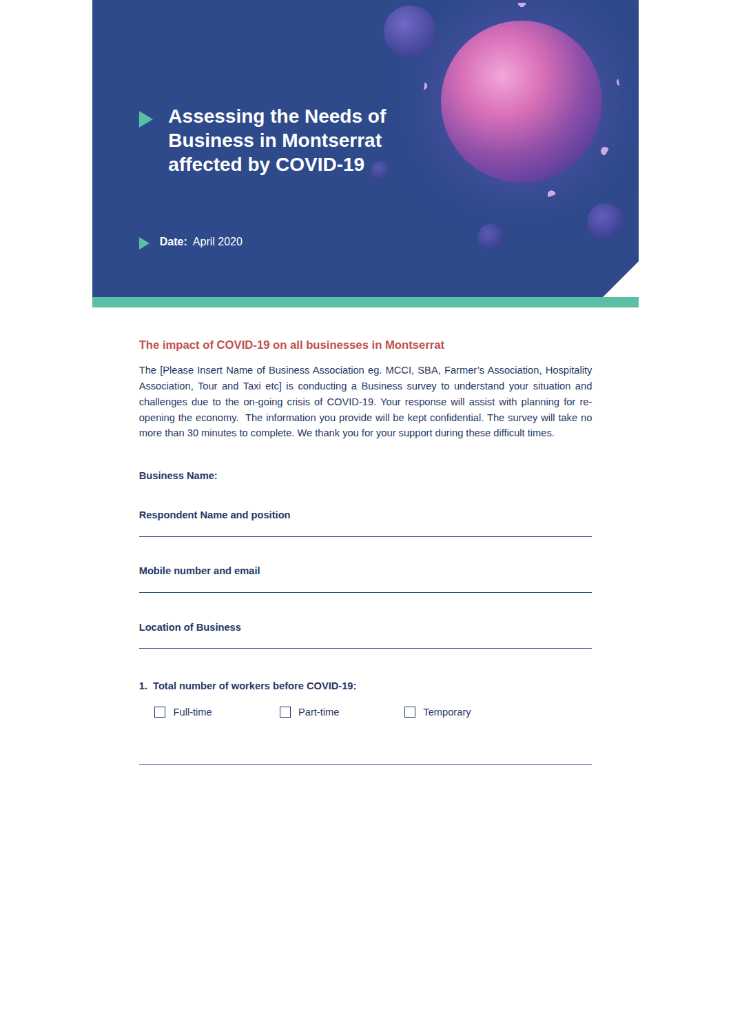Assessing the Needs of Business in Montserrat affected by COVID-19
Date: April 2020
The impact of COVID-19 on all businesses in Montserrat
The [Please Insert Name of Business Association eg. MCCI, SBA, Farmer’s Association, Hospitality Association, Tour and Taxi etc] is conducting a Business survey to understand your situation and challenges due to the on-going crisis of COVID-19. Your response will assist with planning for re-opening the economy. The information you provide will be kept confidential. The survey will take no more than 30 minutes to complete. We thank you for your support during these difficult times.
Business Name:
Respondent Name and position
Mobile number and email
Location of Business
1. Total number of workers before COVID-19:
Full-time Part-time Temporary